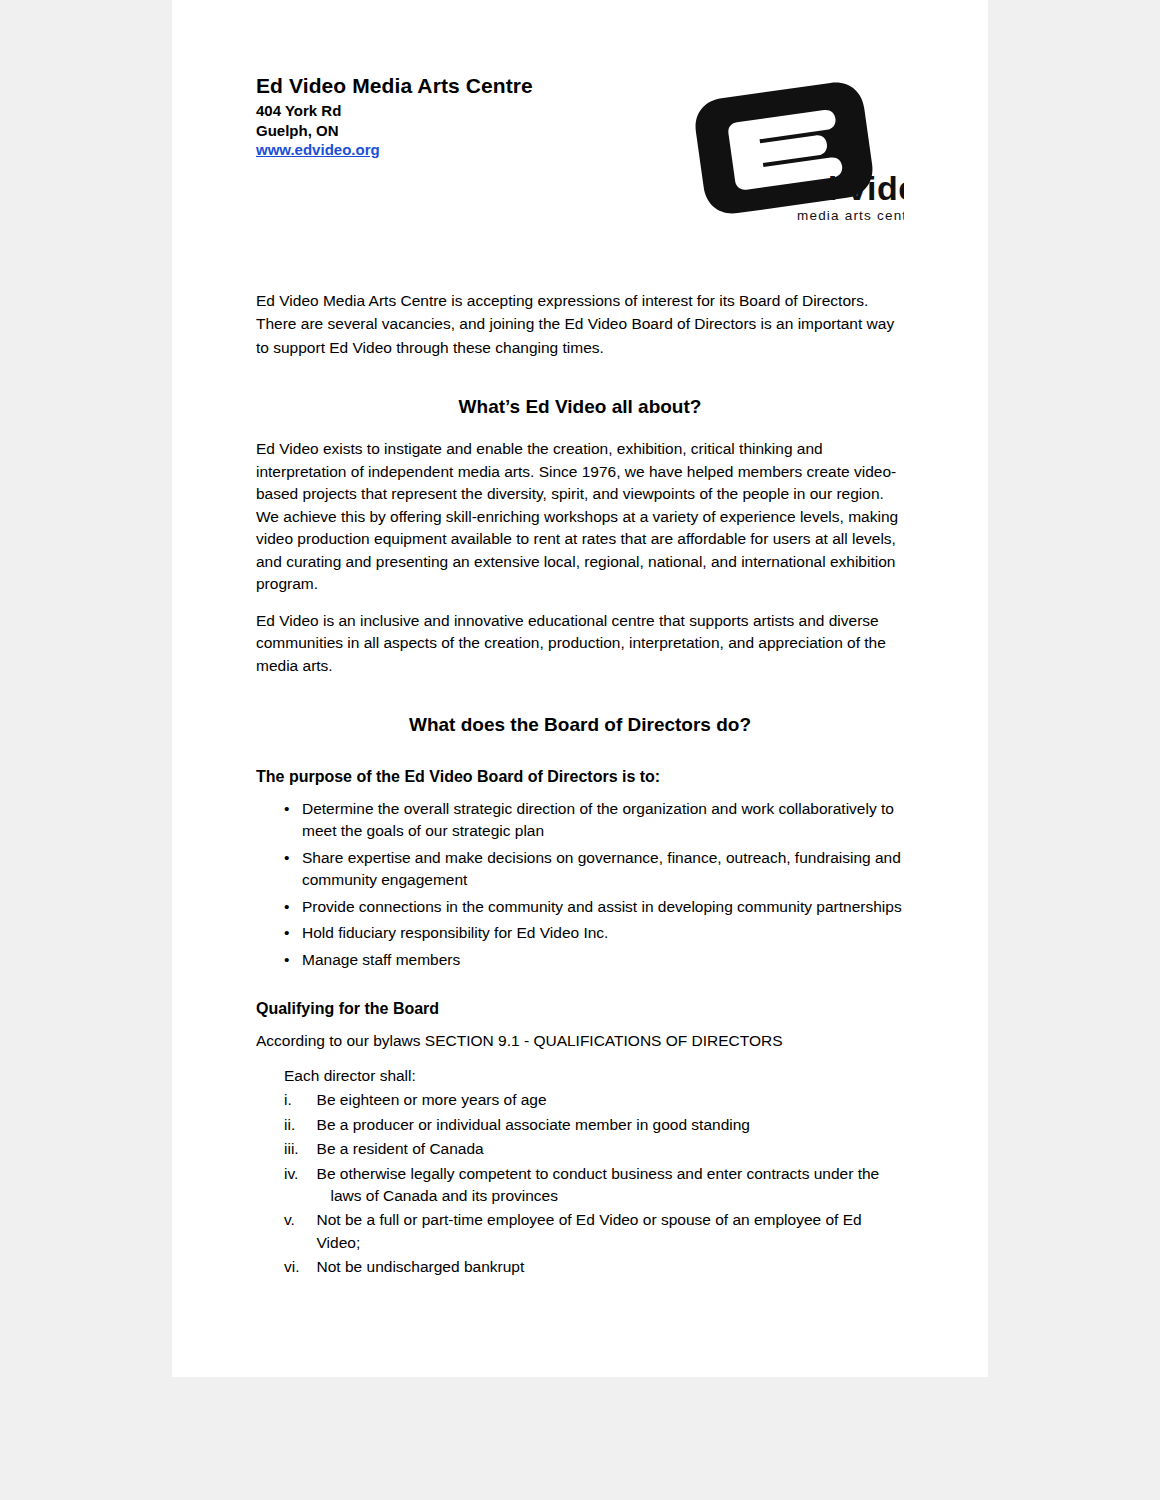Ed Video Media Arts Centre
404 York Rd
Guelph, ON
www.edvideo.org
ed video media arts centre ed video media arts centre
Ed Video Media Arts Centre is accepting expressions of interest for its Board of Directors. There are several vacancies, and joining the Ed Video Board of Directors is an important way to support Ed Video through these changing times.
What’s Ed Video all about?
Ed Video exists to instigate and enable the creation, exhibition, critical thinking and interpretation of independent media arts. Since 1976, we have helped members create video-based projects that represent the diversity, spirit, and viewpoints of the people in our region. We achieve this by offering skill-enriching workshops at a variety of experience levels, making video production equipment available to rent at rates that are affordable for users at all levels, and curating and presenting an extensive local, regional, national, and international exhibition program.
Ed Video is an inclusive and innovative educational centre that supports artists and diverse communities in all aspects of the creation, production, interpretation, and appreciation of the media arts.
What does the Board of Directors do?
The purpose of the Ed Video Board of Directors is to:
Determine the overall strategic direction of the organization and work collaboratively to meet the goals of our strategic plan
Share expertise and make decisions on governance, finance, outreach, fundraising and community engagement
Provide connections in the community and assist in developing community partnerships
Hold fiduciary responsibility for Ed Video Inc.
Manage staff members
Qualifying for the Board
According to our bylaws SECTION 9.1 - QUALIFICATIONS OF DIRECTORS
Each director shall:
i. Be eighteen or more years of age
ii. Be a producer or individual associate member in good standing
iii. Be a resident of Canada
iv. Be otherwise legally competent to conduct business and enter contracts under the laws of Canada and its provinces
v. Not be a full or part-time employee of Ed Video or spouse of an employee of Ed Video;
vi. Not be undischarged bankrupt